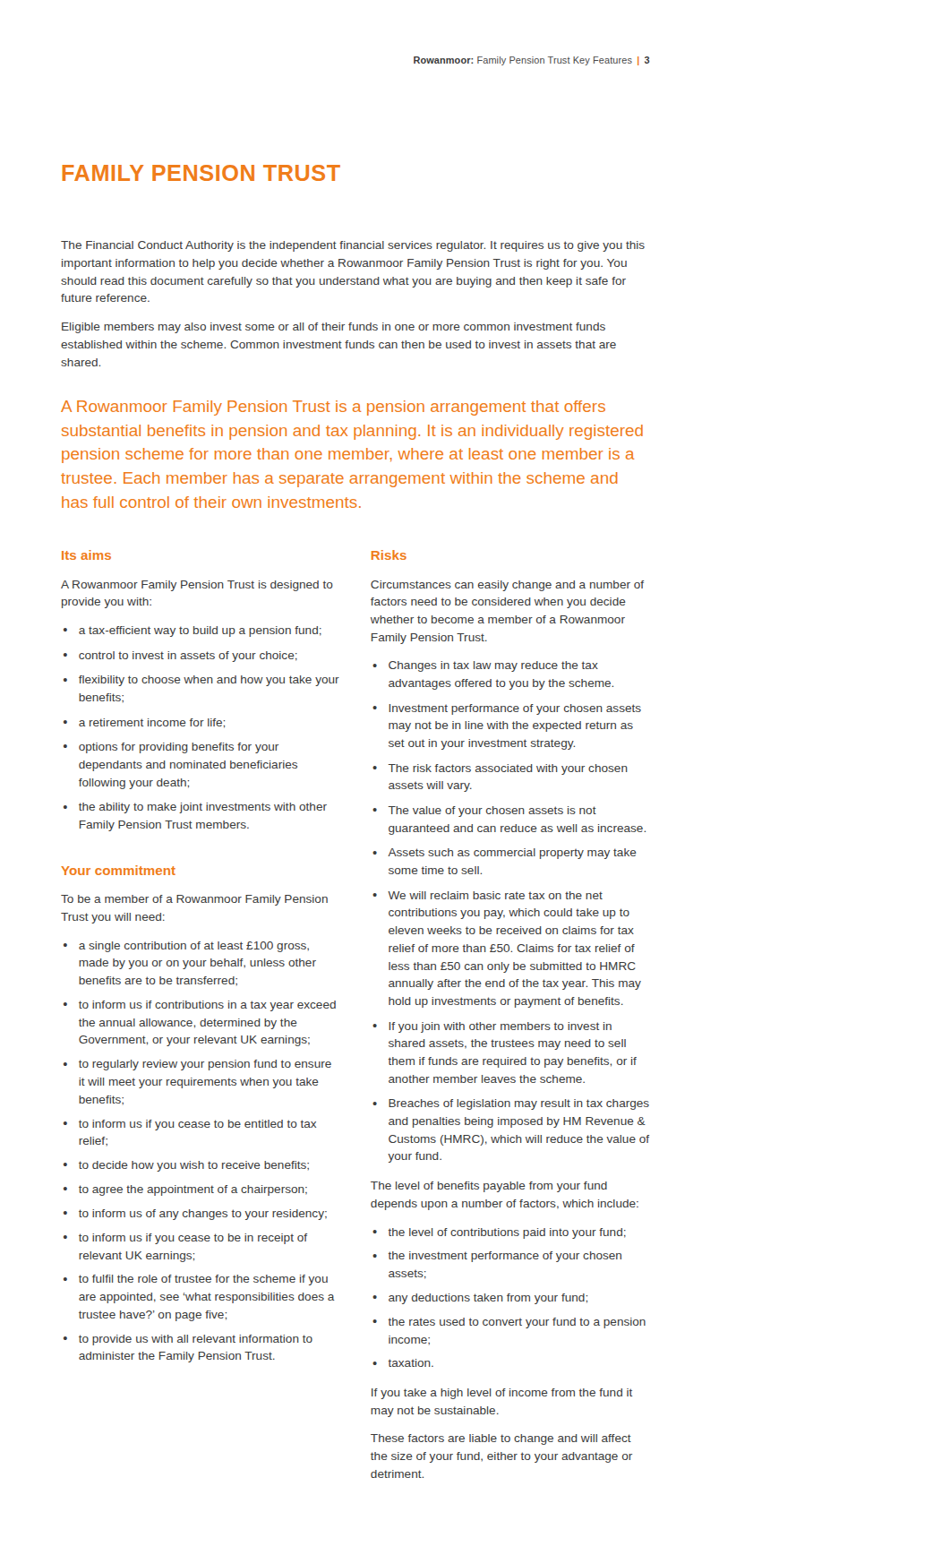Rowanmoor: Family Pension Trust Key Features | 3
Family Pension Trust
The Financial Conduct Authority is the independent financial services regulator. It requires us to give you this important information to help you decide whether a Rowanmoor Family Pension Trust is right for you. You should read this document carefully so that you understand what you are buying and then keep it safe for future reference.
Eligible members may also invest some or all of their funds in one or more common investment funds established within the scheme. Common investment funds can then be used to invest in assets that are shared.
A Rowanmoor Family Pension Trust is a pension arrangement that offers substantial benefits in pension and tax planning. It is an individually registered pension scheme for more than one member, where at least one member is a trustee. Each member has a separate arrangement within the scheme and has full control of their own investments.
Its aims
A Rowanmoor Family Pension Trust is designed to provide you with:
a tax-efficient way to build up a pension fund;
control to invest in assets of your choice;
flexibility to choose when and how you take your benefits;
a retirement income for life;
options for providing benefits for your dependants and nominated beneficiaries following your death;
the ability to make joint investments with other Family Pension Trust members.
Your commitment
To be a member of a Rowanmoor Family Pension Trust you will need:
a single contribution of at least £100 gross, made by you or on your behalf, unless other benefits are to be transferred;
to inform us if contributions in a tax year exceed the annual allowance, determined by the Government, or your relevant UK earnings;
to regularly review your pension fund to ensure it will meet your requirements when you take benefits;
to inform us if you cease to be entitled to tax relief;
to decide how you wish to receive benefits;
to agree the appointment of a chairperson;
to inform us of any changes to your residency;
to inform us if you cease to be in receipt of relevant UK earnings;
to fulfil the role of trustee for the scheme if you are appointed, see ‘what responsibilities does a trustee have?’ on page five;
to provide us with all relevant information to administer the Family Pension Trust.
Risks
Circumstances can easily change and a number of factors need to be considered when you decide whether to become a member of a Rowanmoor Family Pension Trust.
Changes in tax law may reduce the tax advantages offered to you by the scheme.
Investment performance of your chosen assets may not be in line with the expected return as set out in your investment strategy.
The risk factors associated with your chosen assets will vary.
The value of your chosen assets is not guaranteed and can reduce as well as increase.
Assets such as commercial property may take some time to sell.
We will reclaim basic rate tax on the net contributions you pay, which could take up to eleven weeks to be received on claims for tax relief of more than £50. Claims for tax relief of less than £50 can only be submitted to HMRC annually after the end of the tax year. This may hold up investments or payment of benefits.
If you join with other members to invest in shared assets, the trustees may need to sell them if funds are required to pay benefits, or if another member leaves the scheme.
Breaches of legislation may result in tax charges and penalties being imposed by HM Revenue & Customs (HMRC), which will reduce the value of your fund.
The level of benefits payable from your fund depends upon a number of factors, which include:
the level of contributions paid into your fund;
the investment performance of your chosen assets;
any deductions taken from your fund;
the rates used to convert your fund to a pension income;
taxation.
If you take a high level of income from the fund it may not be sustainable.
These factors are liable to change and will affect the size of your fund, either to your advantage or detriment.